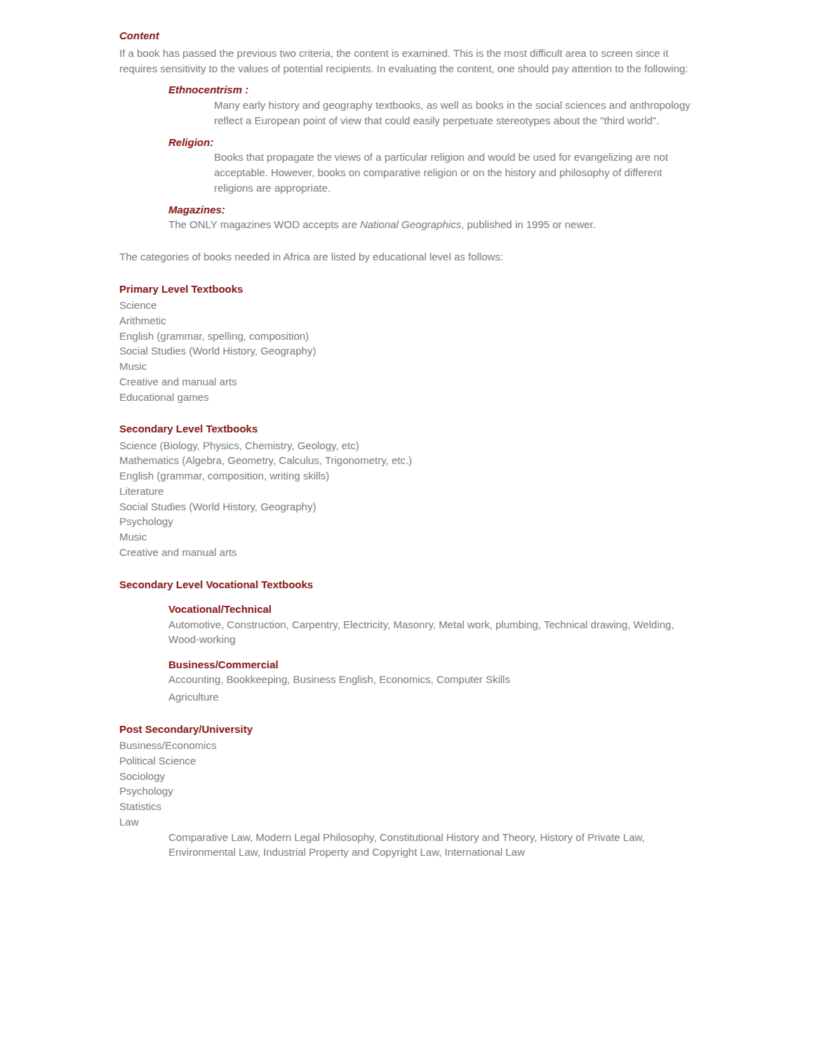Content
If a book has passed the previous two criteria, the content is examined. This is the most difficult area to screen since it requires sensitivity to the values of potential recipients. In evaluating the content, one should pay attention to the following:
Ethnocentrism :
Many early history and geography textbooks, as well as books in the social sciences and anthropology reflect a European point of view that could easily perpetuate stereotypes about the "third world".
Religion:
Books that propagate the views of a particular religion and would be used for evangelizing are not acceptable. However, books on comparative religion or on the history and philosophy of different religions are appropriate.
Magazines:
The ONLY magazines WOD accepts are National Geographics, published in 1995 or newer.
The categories of books needed in Africa are listed by educational level as follows:
Primary Level Textbooks
Science
Arithmetic
English (grammar, spelling, composition)
Social Studies (World History, Geography)
Music
Creative and manual arts
Educational games
Secondary Level Textbooks
Science (Biology, Physics, Chemistry, Geology, etc)
Mathematics (Algebra, Geometry, Calculus, Trigonometry, etc.)
English (grammar, composition, writing skills)
Literature
Social Studies (World History, Geography)
Psychology
Music
Creative and manual arts
Secondary Level Vocational Textbooks
Vocational/Technical
Automotive, Construction, Carpentry, Electricity, Masonry, Metal work, plumbing, Technical drawing, Welding, Wood-working
Business/Commercial
Accounting, Bookkeeping, Business English, Economics, Computer Skills
Agriculture
Post Secondary/University
Business/Economics
Political Science
Sociology
Psychology
Statistics
Law
Comparative Law, Modern Legal Philosophy, Constitutional History and Theory, History of Private Law, Environmental Law, Industrial Property and Copyright Law, International Law